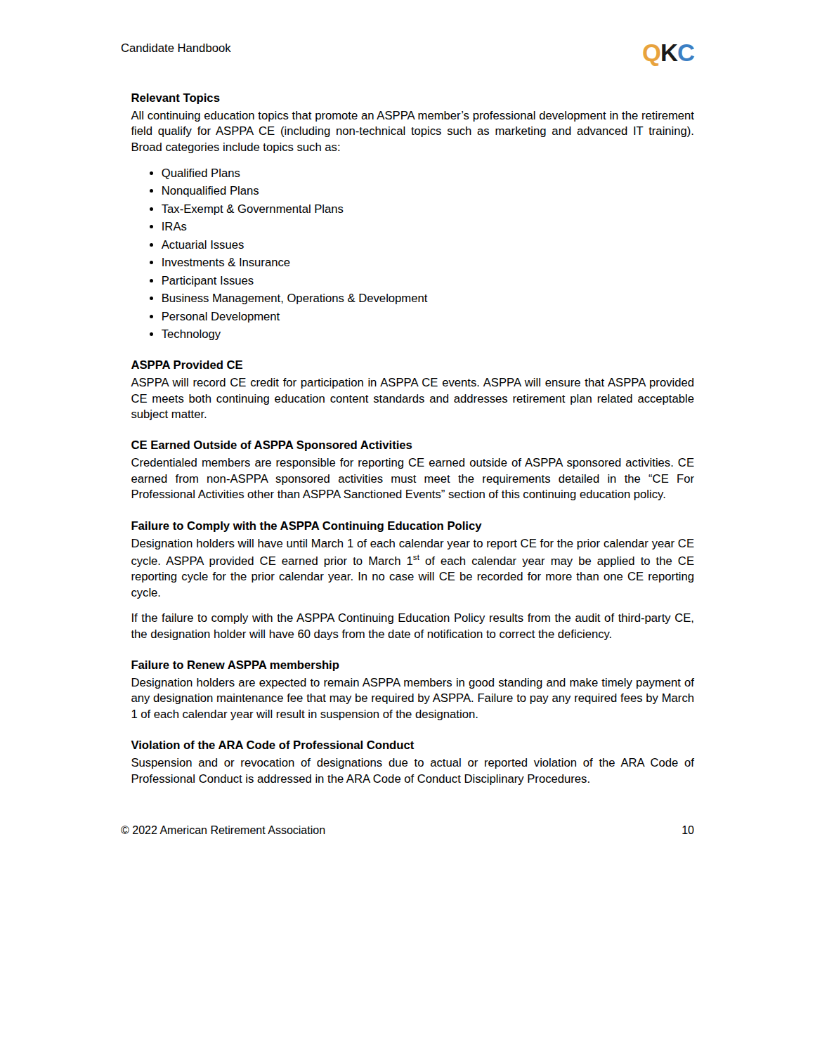Candidate Handbook
QKC
Relevant Topics
All continuing education topics that promote an ASPPA member’s professional development in the retirement field qualify for ASPPA CE (including non-technical topics such as marketing and advanced IT training). Broad categories include topics such as:
Qualified Plans
Nonqualified Plans
Tax-Exempt & Governmental Plans
IRAs
Actuarial Issues
Investments & Insurance
Participant Issues
Business Management, Operations & Development
Personal Development
Technology
ASPPA Provided CE
ASPPA will record CE credit for participation in ASPPA CE events. ASPPA will ensure that ASPPA provided CE meets both continuing education content standards and addresses retirement plan related acceptable subject matter.
CE Earned Outside of ASPPA Sponsored Activities
Credentialed members are responsible for reporting CE earned outside of ASPPA sponsored activities. CE earned from non-ASPPA sponsored activities must meet the requirements detailed in the “CE For Professional Activities other than ASPPA Sanctioned Events” section of this continuing education policy.
Failure to Comply with the ASPPA Continuing Education Policy
Designation holders will have until March 1 of each calendar year to report CE for the prior calendar year CE cycle. ASPPA provided CE earned prior to March 1st of each calendar year may be applied to the CE reporting cycle for the prior calendar year. In no case will CE be recorded for more than one CE reporting cycle.
If the failure to comply with the ASPPA Continuing Education Policy results from the audit of third-party CE, the designation holder will have 60 days from the date of notification to correct the deficiency.
Failure to Renew ASPPA membership
Designation holders are expected to remain ASPPA members in good standing and make timely payment of any designation maintenance fee that may be required by ASPPA. Failure to pay any required fees by March 1 of each calendar year will result in suspension of the designation.
Violation of the ARA Code of Professional Conduct
Suspension and or revocation of designations due to actual or reported violation of the ARA Code of Professional Conduct is addressed in the ARA Code of Conduct Disciplinary Procedures.
© 2022 American Retirement Association
10